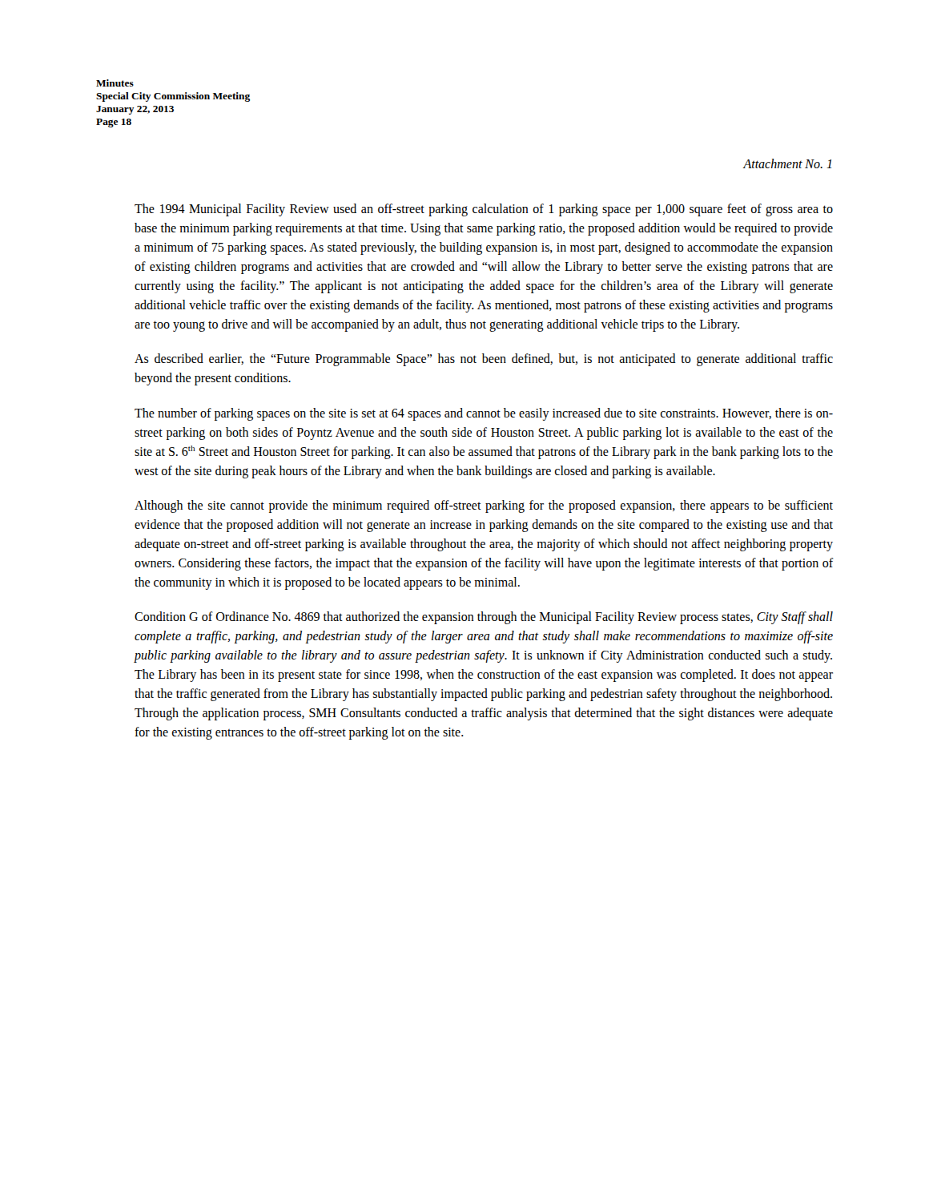Minutes
Special City Commission Meeting
January 22, 2013
Page 18
Attachment No. 1
The 1994 Municipal Facility Review used an off-street parking calculation of 1 parking space per 1,000 square feet of gross area to base the minimum parking requirements at that time. Using that same parking ratio, the proposed addition would be required to provide a minimum of 75 parking spaces. As stated previously, the building expansion is, in most part, designed to accommodate the expansion of existing children programs and activities that are crowded and “will allow the Library to better serve the existing patrons that are currently using the facility.” The applicant is not anticipating the added space for the children’s area of the Library will generate additional vehicle traffic over the existing demands of the facility. As mentioned, most patrons of these existing activities and programs are too young to drive and will be accompanied by an adult, thus not generating additional vehicle trips to the Library.
As described earlier, the “Future Programmable Space” has not been defined, but, is not anticipated to generate additional traffic beyond the present conditions.
The number of parking spaces on the site is set at 64 spaces and cannot be easily increased due to site constraints. However, there is on-street parking on both sides of Poyntz Avenue and the south side of Houston Street. A public parking lot is available to the east of the site at S. 6th Street and Houston Street for parking. It can also be assumed that patrons of the Library park in the bank parking lots to the west of the site during peak hours of the Library and when the bank buildings are closed and parking is available.
Although the site cannot provide the minimum required off-street parking for the proposed expansion, there appears to be sufficient evidence that the proposed addition will not generate an increase in parking demands on the site compared to the existing use and that adequate on-street and off-street parking is available throughout the area, the majority of which should not affect neighboring property owners. Considering these factors, the impact that the expansion of the facility will have upon the legitimate interests of that portion of the community in which it is proposed to be located appears to be minimal.
Condition G of Ordinance No. 4869 that authorized the expansion through the Municipal Facility Review process states, City Staff shall complete a traffic, parking, and pedestrian study of the larger area and that study shall make recommendations to maximize off-site public parking available to the library and to assure pedestrian safety. It is unknown if City Administration conducted such a study. The Library has been in its present state for since 1998, when the construction of the east expansion was completed. It does not appear that the traffic generated from the Library has substantially impacted public parking and pedestrian safety throughout the neighborhood. Through the application process, SMH Consultants conducted a traffic analysis that determined that the sight distances were adequate for the existing entrances to the off-street parking lot on the site.